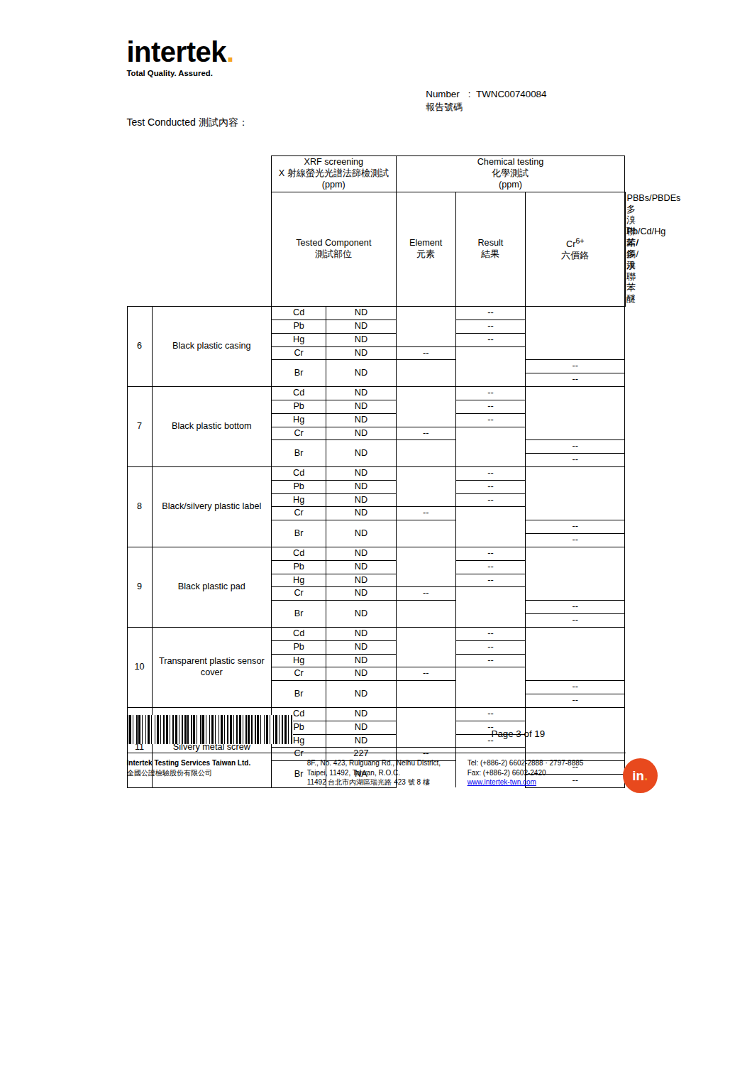intertek.
Total Quality. Assured.
| Number | : | TWNC00740084 |
| 報告號碼 | | |
Test Conducted 測試內容：
| | XRF screening X 射線螢光光譜法篩檢測試 (ppm) | Chemical testing 化學測試 (ppm) |
| --- | --- | --- |
| Tested Component 測試部位 | Element 元素 | Result 結果 | Cr 6+ 六價鉻 | Pb/Cd/Hg 鉛/鎘/汞 | PBBs/PBDEs 多溴聯苯/多 溴聯苯醚 |
| 6 | Black plastic casing | Cd | ND | | -- | |
| Pb | ND | -- |
| Hg | ND | -- |
| Cr | ND | -- | |
| Br | ND | | -- |
| -- |
| 7 | Black plastic bottom | Cd | ND | | -- | |
| Pb | ND | -- |
| Hg | ND | -- |
| Cr | ND | -- | |
| Br | ND | | -- |
| -- |
| 8 | Black/silvery plastic label | Cd | ND | | -- | |
| Pb | ND | -- |
| Hg | ND | -- |
| Cr | ND | -- | |
| Br | ND | | -- |
| -- |
| 9 | Black plastic pad | Cd | ND | | -- | |
| Pb | ND | -- |
| Hg | ND | -- |
| Cr | ND | -- | |
| Br | ND | | -- |
| -- |
| 10 | Transparent plastic sensor cover | Cd | ND | | -- | |
| Pb | ND | -- |
| Hg | ND | -- |
| Cr | ND | -- | |
| Br | ND | | -- |
| -- |
| 11 | Silvery metal screw | Cd | ND | | -- | |
| Pb | ND | -- |
| Hg | ND | -- |
| Cr | 227 | -- | |
| Br | NA | | -- |
| -- |
Page 3 of 19
Intertek Testing Services Taiwan Ltd.
全國公證檢驗股份有限公司
8F., No. 423, Ruiguang Rd., Neihu District,
Taipei, 11492, Taiwan, R.O.C.
11492 台北市內湖區瑞光路 423 號 8 樓
Tel: (+886-2) 6602-2888 · 2797-8885
Fax: (+886-2) 6602-2420
www.intertek-twn.com
in.